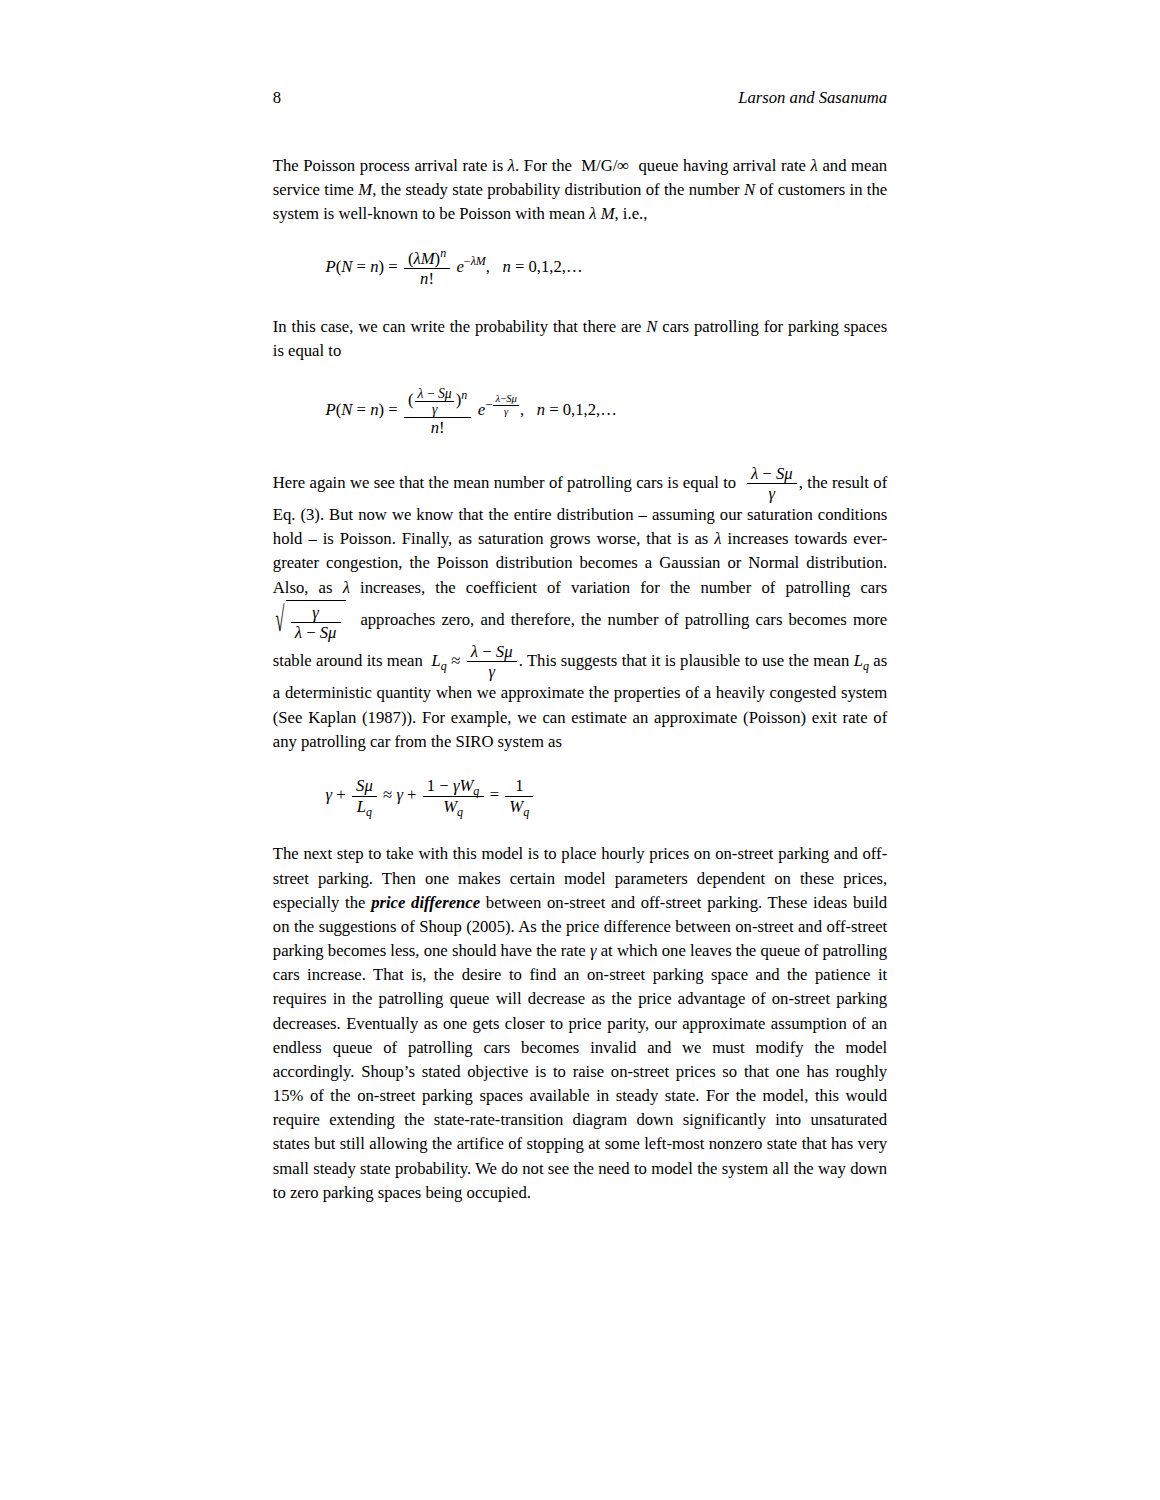8 Larson and Sasanuma
The Poisson process arrival rate is λ. For the M/G/∞ queue having arrival rate λ and mean service time M, the steady state probability distribution of the number N of customers in the system is well-known to be Poisson with mean λ M, i.e.,
P(N = n) = (λM)n n! e−λM, n = 0,1,2,…
In this case, we can write the probability that there are N cars patrolling for parking spaces is equal to
P(N = n) = (λ − Sμ γ)n n! e−λ−Sμ γ, n = 0,1,2,…
Here again we see that the mean number of patrolling cars is equal to λ − Sμ γ, the result of Eq. (3). But now we know that the entire distribution – assuming our saturation conditions hold – is Poisson. Finally, as saturation grows worse, that is as λ increases towards ever-greater congestion, the Poisson distribution becomes a Gaussian or Normal distribution. Also, as λ increases, the coefficient of variation for the number of patrolling cars γλ − Sμ approaches zero, and therefore, the number of patrolling cars becomes more stable around its mean Lq ≈ λ − Sμ γ. This suggests that it is plausible to use the mean Lq as a deterministic quantity when we approximate the properties of a heavily congested system (See Kaplan (1987)). For example, we can estimate an approximate (Poisson) exit rate of any patrolling car from the SIRO system as
γ + Sμ Lq ≈ γ + 1 − γWq Wq = 1 Wq
The next step to take with this model is to place hourly prices on on-street parking and off-street parking. Then one makes certain model parameters dependent on these prices, especially the price difference between on-street and off-street parking. These ideas build on the suggestions of Shoup (2005). As the price difference between on-street and off-street parking becomes less, one should have the rate γ at which one leaves the queue of patrolling cars increase. That is, the desire to find an on-street parking space and the patience it requires in the patrolling queue will decrease as the price advantage of on-street parking decreases. Eventually as one gets closer to price parity, our approximate assumption of an endless queue of patrolling cars becomes invalid and we must modify the model accordingly. Shoup’s stated objective is to raise on-street prices so that one has roughly 15% of the on-street parking spaces available in steady state. For the model, this would require extending the state-rate-transition diagram down significantly into unsaturated states but still allowing the artifice of stopping at some left-most nonzero state that has very small steady state probability. We do not see the need to model the system all the way down to zero parking spaces being occupied.